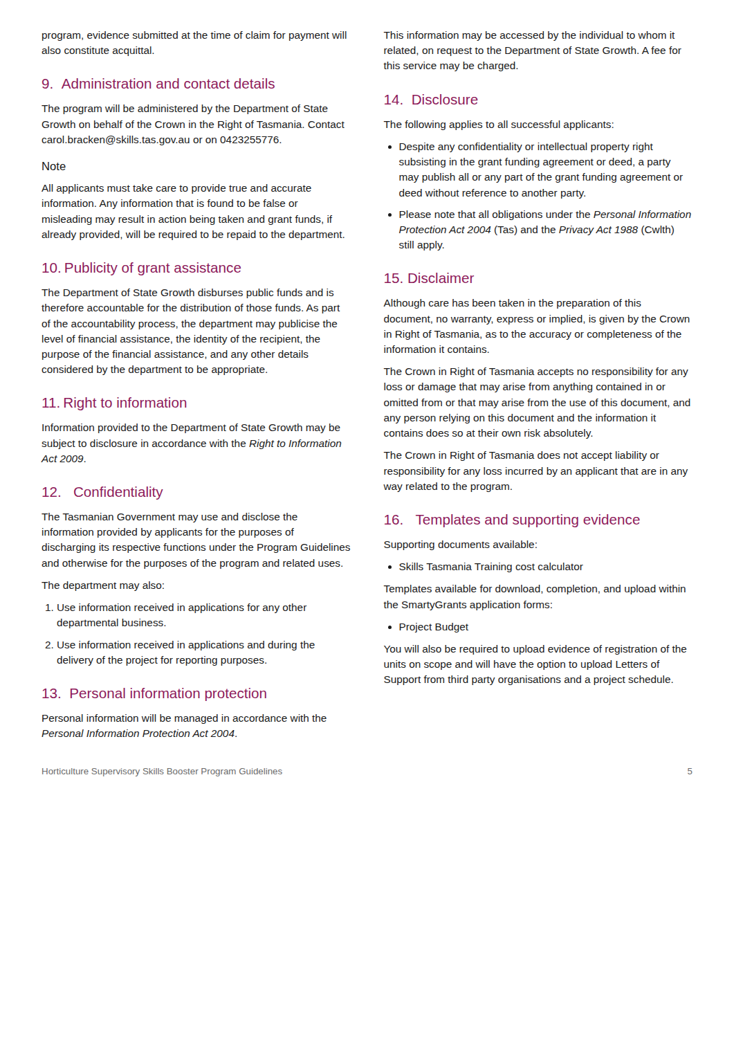program, evidence submitted at the time of claim for payment will also constitute acquittal.
9. Administration and contact details
The program will be administered by the Department of State Growth on behalf of the Crown in the Right of Tasmania. Contact carol.bracken@skills.tas.gov.au or on 0423255776.
Note
All applicants must take care to provide true and accurate information. Any information that is found to be false or misleading may result in action being taken and grant funds, if already provided, will be required to be repaid to the department.
10. Publicity of grant assistance
The Department of State Growth disburses public funds and is therefore accountable for the distribution of those funds. As part of the accountability process, the department may publicise the level of financial assistance, the identity of the recipient, the purpose of the financial assistance, and any other details considered by the department to be appropriate.
11. Right to information
Information provided to the Department of State Growth may be subject to disclosure in accordance with the Right to Information Act 2009.
12. Confidentiality
The Tasmanian Government may use and disclose the information provided by applicants for the purposes of discharging its respective functions under the Program Guidelines and otherwise for the purposes of the program and related uses.
The department may also:
Use information received in applications for any other departmental business.
Use information received in applications and during the delivery of the project for reporting purposes.
13. Personal information protection
Personal information will be managed in accordance with the Personal Information Protection Act 2004.
This information may be accessed by the individual to whom it related, on request to the Department of State Growth. A fee for this service may be charged.
14. Disclosure
The following applies to all successful applicants:
Despite any confidentiality or intellectual property right subsisting in the grant funding agreement or deed, a party may publish all or any part of the grant funding agreement or deed without reference to another party.
Please note that all obligations under the Personal Information Protection Act 2004 (Tas) and the Privacy Act 1988 (Cwlth) still apply.
15. Disclaimer
Although care has been taken in the preparation of this document, no warranty, express or implied, is given by the Crown in Right of Tasmania, as to the accuracy or completeness of the information it contains.
The Crown in Right of Tasmania accepts no responsibility for any loss or damage that may arise from anything contained in or omitted from or that may arise from the use of this document, and any person relying on this document and the information it contains does so at their own risk absolutely.
The Crown in Right of Tasmania does not accept liability or responsibility for any loss incurred by an applicant that are in any way related to the program.
16. Templates and supporting evidence
Supporting documents available:
Skills Tasmania Training cost calculator
Templates available for download, completion, and upload within the SmartyGrants application forms:
Project Budget
You will also be required to upload evidence of registration of the units on scope and will have the option to upload Letters of Support from third party organisations and a project schedule.
Horticulture Supervisory Skills Booster Program Guidelines 5